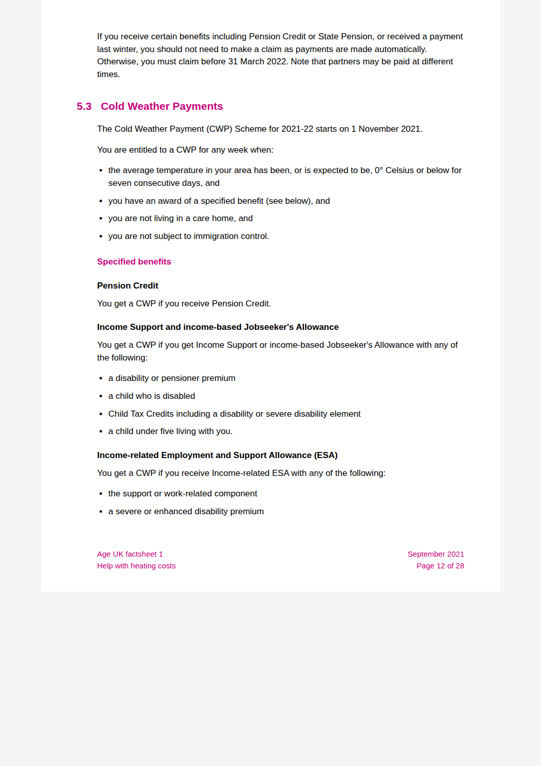If you receive certain benefits including Pension Credit or State Pension, or received a payment last winter, you should not need to make a claim as payments are made automatically. Otherwise, you must claim before 31 March 2022. Note that partners may be paid at different times.
5.3 Cold Weather Payments
The Cold Weather Payment (CWP) Scheme for 2021-22 starts on 1 November 2021.
You are entitled to a CWP for any week when:
the average temperature in your area has been, or is expected to be, 0° Celsius or below for seven consecutive days, and
you have an award of a specified benefit (see below), and
you are not living in a care home, and
you are not subject to immigration control.
Specified benefits
Pension Credit
You get a CWP if you receive Pension Credit.
Income Support and income-based Jobseeker's Allowance
You get a CWP if you get Income Support or income-based Jobseeker's Allowance with any of the following:
a disability or pensioner premium
a child who is disabled
Child Tax Credits including a disability or severe disability element
a child under five living with you.
Income-related Employment and Support Allowance (ESA)
You get a CWP if you receive Income-related ESA with any of the following:
the support or work-related component
a severe or enhanced disability premium
Age UK factsheet 1
Help with heating costs
September 2021
Page 12 of 28